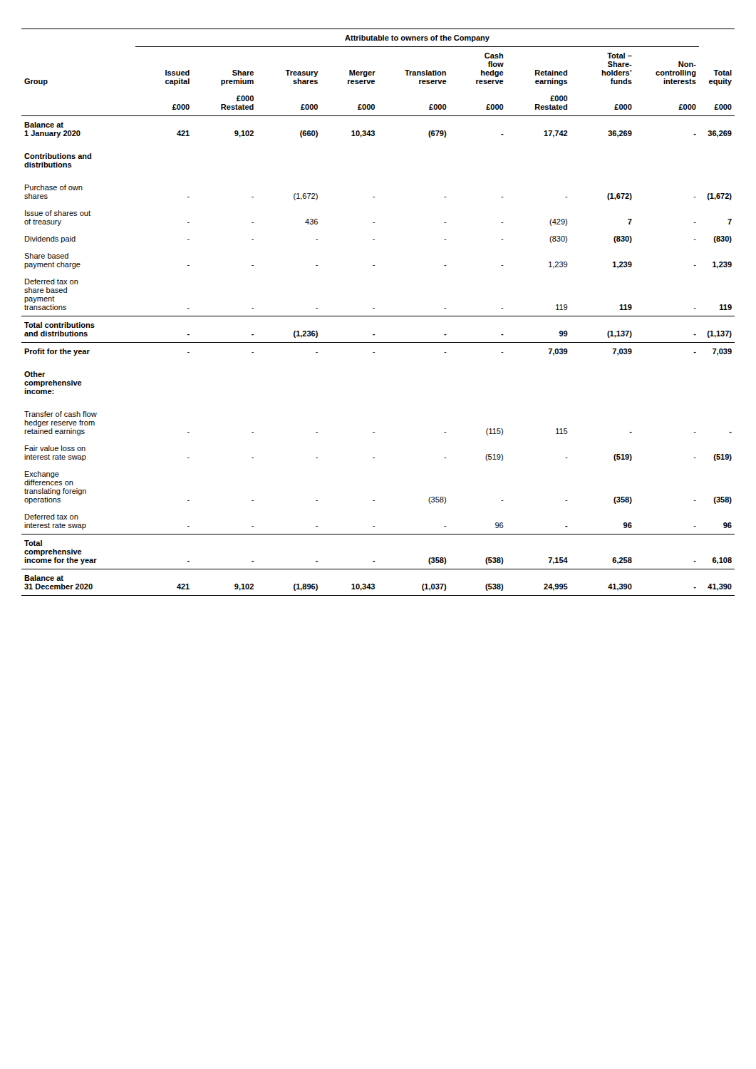| | Attributable to owners of the Company | |
| --- | --- | --- |
| Group | Issued capital | Share premium | Treasury shares | Merger reserve | Translation reserve | Cash flow hedge reserve | Retained earnings | Total – Share- holders’ funds | Non- controlling interests | Total equity |
| | £000 | £000 Restated | £000 | £000 | £000 | £000 | £000 Restated | £000 | £000 | £000 |
| Balance at 1 January 2020 | 421 | 9,102 | (660) | 10,343 | (679) | - | 17,742 | 36,269 | - | 36,269 |
| Contributions and distributions | |
| Purchase of own shares | - | - | (1,672) | - | - | - | - | (1,672) | - | (1,672) |
| Issue of shares out of treasury | - | - | 436 | - | - | - | (429) | 7 | - | 7 |
| Dividends paid | - | - | - | - | - | - | (830) | (830) | - | (830) |
| Share based payment charge | - | - | - | - | - | - | 1,239 | 1,239 | - | 1,239 |
| Deferred tax on share based payment transactions | - | - | - | - | - | - | 119 | 119 | - | 119 |
| Total contributions and distributions | - | - | (1,236) | - | - | - | 99 | (1,137) | - | (1,137) |
| Profit for the year | - | - | - | - | - | - | 7,039 | 7,039 | - | 7,039 |
| Other comprehensive income: | |
| Transfer of cash flow hedger reserve from retained earnings | - | - | - | - | - | (115) | 115 | - | - | - |
| Fair value loss on interest rate swap | - | - | - | - | - | (519) | - | (519) | - | (519) |
| Exchange differences on translating foreign operations | - | - | - | - | (358) | - | - | (358) | - | (358) |
| Deferred tax on interest rate swap | - | - | - | - | - | 96 | - | 96 | - | 96 |
| Total comprehensive income for the year | - | - | - | - | (358) | (538) | 7,154 | 6,258 | - | 6,108 |
| Balance at 31 December 2020 | 421 | 9,102 | (1,896) | 10,343 | (1,037) | (538) | 24,995 | 41,390 | - | 41,390 |